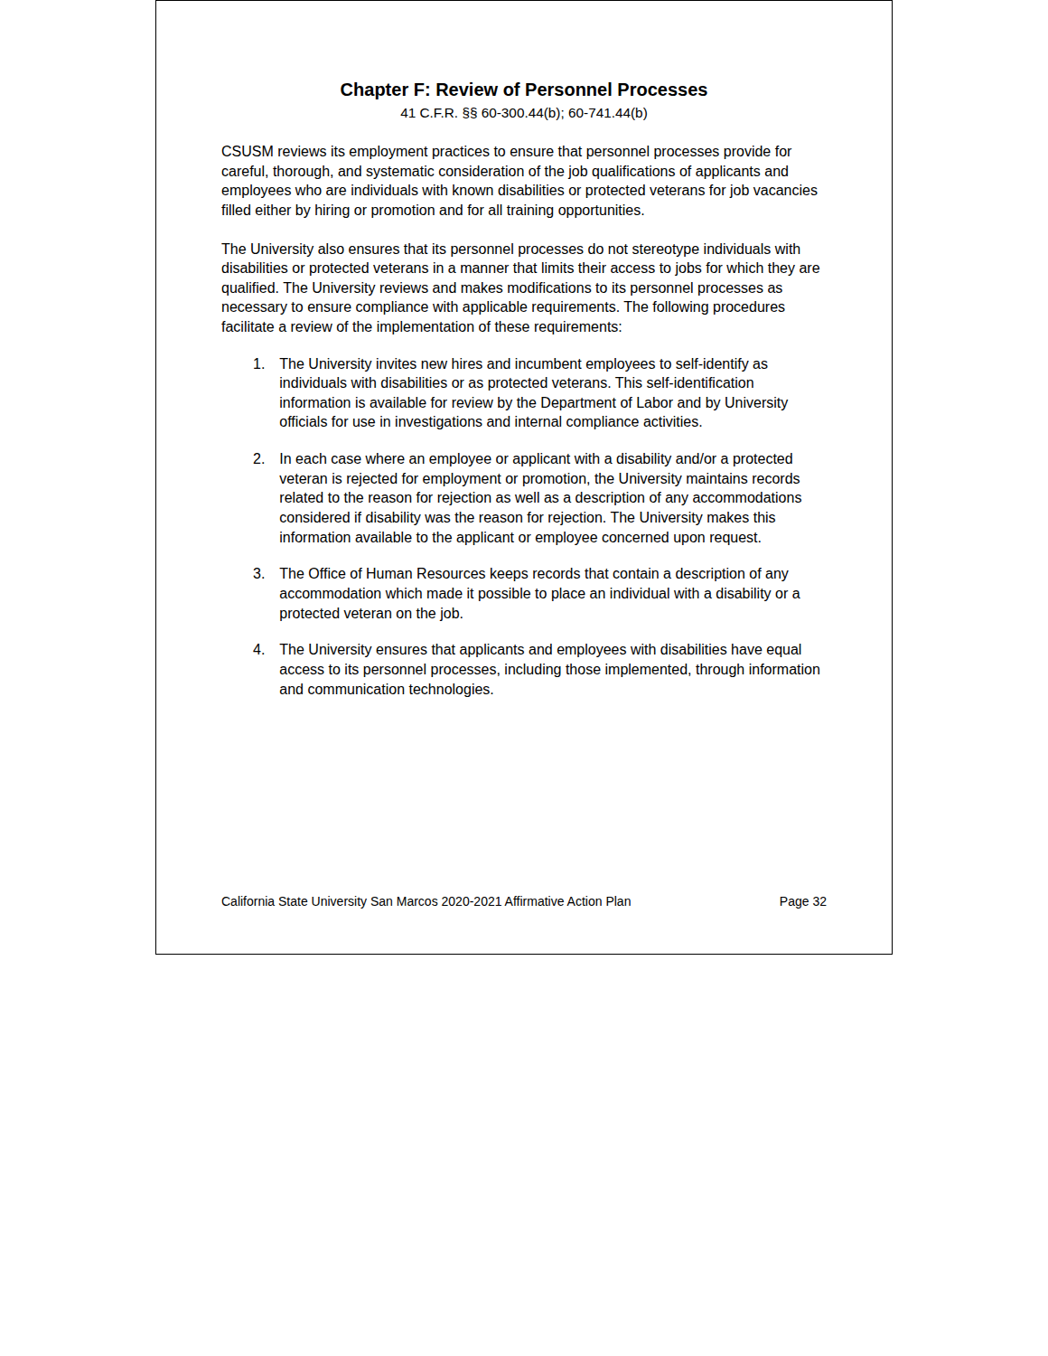Chapter F: Review of Personnel Processes
41 C.F.R. §§ 60-300.44(b); 60-741.44(b)
CSUSM reviews its employment practices to ensure that personnel processes provide for careful, thorough, and systematic consideration of the job qualifications of applicants and employees who are individuals with known disabilities or protected veterans for job vacancies filled either by hiring or promotion and for all training opportunities.
The University also ensures that its personnel processes do not stereotype individuals with disabilities or protected veterans in a manner that limits their access to jobs for which they are qualified. The University reviews and makes modifications to its personnel processes as necessary to ensure compliance with applicable requirements. The following procedures facilitate a review of the implementation of these requirements:
The University invites new hires and incumbent employees to self-identify as individuals with disabilities or as protected veterans. This self-identification information is available for review by the Department of Labor and by University officials for use in investigations and internal compliance activities.
In each case where an employee or applicant with a disability and/or a protected veteran is rejected for employment or promotion, the University maintains records related to the reason for rejection as well as a description of any accommodations considered if disability was the reason for rejection. The University makes this information available to the applicant or employee concerned upon request.
The Office of Human Resources keeps records that contain a description of any accommodation which made it possible to place an individual with a disability or a protected veteran on the job.
The University ensures that applicants and employees with disabilities have equal access to its personnel processes, including those implemented, through information and communication technologies.
California State University San Marcos 2020-2021 Affirmative Action Plan
Page 32